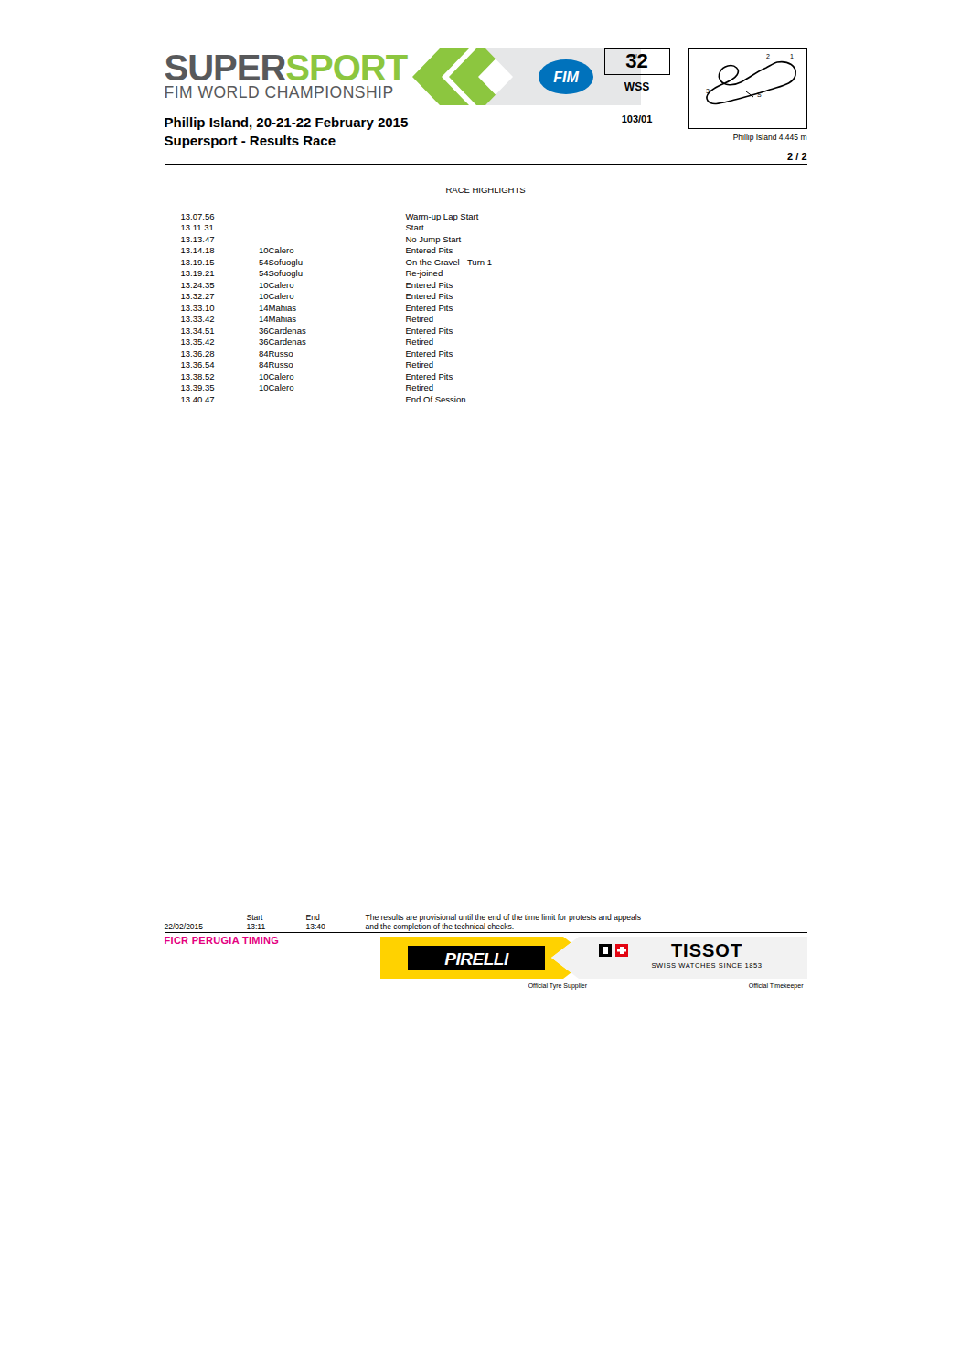SUPERSPORT
FIM WORLD CHAMPIONSHIP
FIM TM
Phillip Island, 20-21-22 February 2015
Supersport - Results Race
32
WSS
103/01
1 2 3 S
Phillip Island 4.445 m
2 / 2
RACE HIGHLIGHTS
| 13.07.56 | | | Warm-up Lap Start |
| 13.11.31 | | | Start |
| 13.13.47 | | | No Jump Start |
| 13.14.18 | 10 | Calero | Entered Pits |
| 13.19.15 | 54 | Sofuoglu | On the Gravel - Turn 1 |
| 13.19.21 | 54 | Sofuoglu | Re-joined |
| 13.24.35 | 10 | Calero | Entered Pits |
| 13.32.27 | 10 | Calero | Entered Pits |
| 13.33.10 | 14 | Mahias | Entered Pits |
| 13.33.42 | 14 | Mahias | Retired |
| 13.34.51 | 36 | Cardenas | Entered Pits |
| 13.35.42 | 36 | Cardenas | Retired |
| 13.36.28 | 84 | Russo | Entered Pits |
| 13.36.54 | 84 | Russo | Retired |
| 13.38.52 | 10 | Calero | Entered Pits |
| 13.39.35 | 10 | Calero | Retired |
| 13.40.47 | | | End Of Session |
Start End
The results are provisional until the end of the time limit for protests and appeals
22/02/2015
13:1113:40
and the completion of the technical checks.
FICR PERUGIA TIMING
PIRELLI
Official Tyre Supplier
TISSOT SWISS WATCHES SINCE 1853
Official Timekeeper